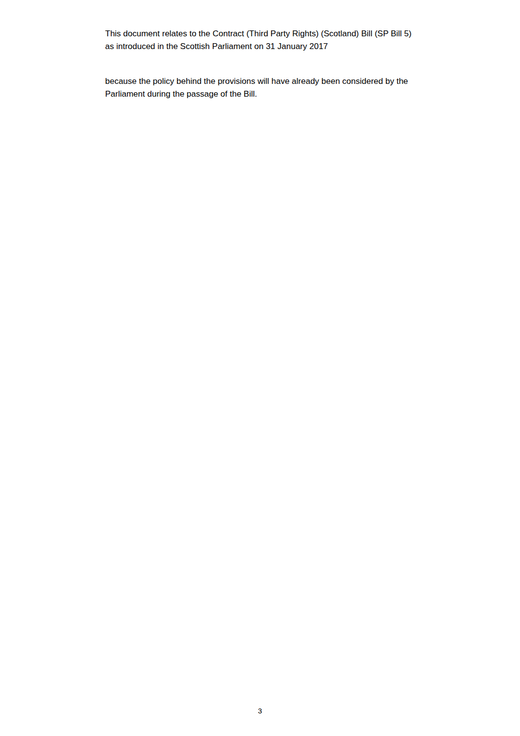This document relates to the Contract (Third Party Rights) (Scotland) Bill (SP Bill 5) as introduced in the Scottish Parliament on 31 January 2017
because the policy behind the provisions will have already been considered by the Parliament during the passage of the Bill.
3